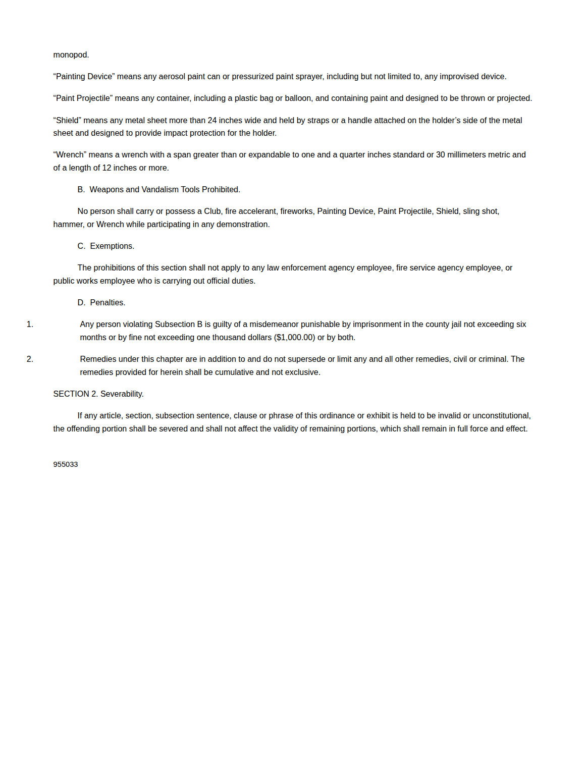monopod.
“Painting Device” means any aerosol paint can or pressurized paint sprayer, including but not limited to, any improvised device.
“Paint Projectile” means any container, including a plastic bag or balloon, and containing paint and designed to be thrown or projected.
“Shield” means any metal sheet more than 24 inches wide and held by straps or a handle attached on the holder’s side of the metal sheet and designed to provide impact protection for the holder.
“Wrench” means a wrench with a span greater than or expandable to one and a quarter inches standard or 30 millimeters metric and of a length of 12 inches or more.
B. Weapons and Vandalism Tools Prohibited.
No person shall carry or possess a Club, fire accelerant, fireworks, Painting Device, Paint Projectile, Shield, sling shot, hammer, or Wrench while participating in any demonstration.
C. Exemptions.
The prohibitions of this section shall not apply to any law enforcement agency employee, fire service agency employee, or public works employee who is carrying out official duties.
D. Penalties.
1. Any person violating Subsection B is guilty of a misdemeanor punishable by imprisonment in the county jail not exceeding six months or by fine not exceeding one thousand dollars ($1,000.00) or by both.
2. Remedies under this chapter are in addition to and do not supersede or limit any and all other remedies, civil or criminal. The remedies provided for herein shall be cumulative and not exclusive.
SECTION 2. Severability.
If any article, section, subsection sentence, clause or phrase of this ordinance or exhibit is held to be invalid or unconstitutional, the offending portion shall be severed and shall not affect the validity of remaining portions, which shall remain in full force and effect.
955033